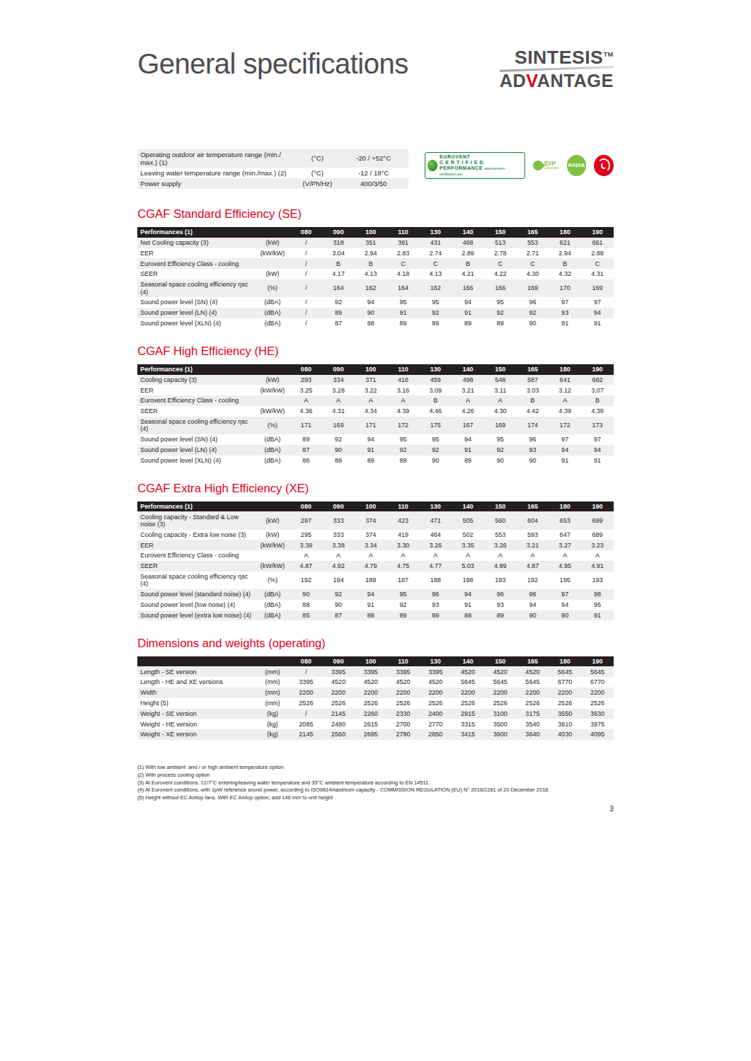General specifications
SINTESISTM
ADVANTAGE
| Operating outdoor air temperature range (min./ max.) (1) | (°C) | -20 / +52°C |
| Leaving water temperature range (min./max.) (2) | (°C) | -12 / 18°C |
| Power supply | (V/Ph/Hz) | 400/3/50 |
EUROVENT
C E R T I F I E D
PERFORMANCE www.eurovent-certification.com
ErPCompliant
R410A
CGAF Standard Efficiency (SE)
| Performances (1) | | 080 | 090 | 100 | 110 | 130 | 140 | 150 | 165 | 180 | 190 |
| --- | --- | --- | --- | --- | --- | --- | --- | --- | --- | --- | --- |
| Net Cooling capacity (3) | (kW) | / | 318 | 351 | 391 | 431 | 468 | 513 | 553 | 621 | 661 |
| EER | (kW/kW) | / | 3.04 | 2.94 | 2.83 | 2.74 | 2.89 | 2.78 | 2.71 | 2.94 | 2.88 |
| Eurovent Efficiency Class - cooling | | / | B | B | C | C | B | C | C | B | C |
| SEER | (kW) | / | 4.17 | 4.13 | 4.18 | 4.13 | 4.21 | 4.22 | 4.30 | 4.32 | 4.31 |
| Seasonal space cooling efficiency ηsc (4) | (%) | / | 164 | 162 | 164 | 162 | 166 | 166 | 169 | 170 | 169 |
| Sound power level (SN) (4) | (dBA) | / | 92 | 94 | 95 | 95 | 94 | 95 | 96 | 97 | 97 |
| Sound power level (LN) (4) | (dBA) | / | 89 | 90 | 91 | 92 | 91 | 92 | 92 | 93 | 94 |
| Sound power level (XLN) (4) | (dBA) | / | 87 | 88 | 89 | 89 | 89 | 89 | 90 | 91 | 91 |
CGAF High Efficiency (HE)
| Performances (1) | | 080 | 090 | 100 | 110 | 130 | 140 | 150 | 165 | 180 | 190 |
| --- | --- | --- | --- | --- | --- | --- | --- | --- | --- | --- | --- |
| Cooling capacity (3) | (kW) | 293 | 334 | 371 | 416 | 459 | 498 | 548 | 587 | 641 | 682 |
| EER | (kW/kW) | 3.25 | 3.28 | 3.22 | 3.16 | 3.09 | 3.21 | 3.11 | 3.03 | 3.12 | 3.07 |
| Eurovent Efficiency Class - cooling | | A | A | A | A | B | A | A | B | A | B |
| SEER | (kW/kW) | 4.36 | 4.31 | 4.34 | 4.39 | 4.46 | 4.26 | 4.30 | 4.42 | 4.39 | 4.39 |
| Seasonal space cooling efficiency ηsc (4) | (%) | 171 | 169 | 171 | 172 | 175 | 167 | 169 | 174 | 172 | 173 |
| Sound power level (SN) (4) | (dBA) | 89 | 92 | 94 | 95 | 95 | 94 | 95 | 96 | 97 | 97 |
| Sound power level (LN) (4) | (dBA) | 87 | 90 | 91 | 92 | 92 | 91 | 92 | 93 | 94 | 94 |
| Sound power level (XLN) (4) | (dBA) | 86 | 88 | 89 | 89 | 90 | 89 | 90 | 90 | 91 | 91 |
CGAF Extra High Efficiency (XE)
| Performances (1) | | 080 | 090 | 100 | 110 | 130 | 140 | 150 | 165 | 180 | 190 |
| --- | --- | --- | --- | --- | --- | --- | --- | --- | --- | --- | --- |
| Cooling capacity - Standard & Low noise (3) | (kW) | 297 | 333 | 374 | 423 | 471 | 505 | 560 | 604 | 653 | 699 |
| Cooling capacity - Extra low noise (3) | (kW) | 295 | 333 | 374 | 419 | 464 | 502 | 553 | 593 | 647 | 689 |
| EER | (kW/kW) | 3.39 | 3.38 | 3.34 | 3.30 | 3.26 | 3.35 | 3.26 | 3.21 | 3.27 | 3.23 |
| Eurovent Efficiency Class - cooling | | A | A | A | A | A | A | A | A | A | A |
| SEER | (kW/kW) | 4.87 | 4.92 | 4.79 | 4.75 | 4.77 | 5.03 | 4.89 | 4.87 | 4.95 | 4.91 |
| Seasonal space cooling efficiency ηsc (4) | (%) | 192 | 194 | 189 | 187 | 188 | 198 | 193 | 192 | 195 | 193 |
| Sound power level (standard noise) (4) | (dBA) | 90 | 92 | 94 | 95 | 96 | 94 | 96 | 96 | 97 | 98 |
| Sound power level (low noise) (4) | (dBA) | 88 | 90 | 91 | 92 | 93 | 91 | 93 | 94 | 94 | 95 |
| Sound power level (extra low noise) (4) | (dBA) | 85 | 87 | 88 | 89 | 89 | 88 | 89 | 90 | 90 | 91 |
Dimensions and weights (operating)
| | | 080 | 090 | 100 | 110 | 130 | 140 | 150 | 165 | 180 | 190 |
| --- | --- | --- | --- | --- | --- | --- | --- | --- | --- | --- | --- |
| Length - SE version | (mm) | / | 3395 | 3395 | 3395 | 3395 | 4520 | 4520 | 4520 | 5645 | 5645 |
| Length - HE and XE versions | (mm) | 3395 | 4520 | 4520 | 4520 | 4520 | 5645 | 5645 | 5645 | 6770 | 6770 |
| Width | (mm) | 2200 | 2200 | 2200 | 2200 | 2200 | 2200 | 2200 | 2200 | 2200 | 2200 |
| Height (5) | (mm) | 2526 | 2526 | 2526 | 2526 | 2526 | 2526 | 2526 | 2526 | 2526 | 2526 |
| Weight - SE version | (kg) | / | 2145 | 2260 | 2330 | 2400 | 2915 | 3100 | 3175 | 3550 | 3630 |
| Weight - HE version | (kg) | 2085 | 2480 | 2615 | 2700 | 2770 | 3315 | 3500 | 3540 | 3910 | 3975 |
| Weight - XE version | (kg) | 2145 | 2560 | 2695 | 2780 | 2850 | 3415 | 3600 | 3640 | 4030 | 4095 |
(1) With low ambient and / or high ambient temperature option
(2) With process cooling option
(3) At Eurovent conditions: 12/7°C entering/leaving water temperature and 35°C ambient temperature according to EN 14511.
(4) At Eurovent conditions, with 1pW reference sound power, according to ISO9614maximum capacity - COMMISSION REGULATION (EU) N° 2016/2281 of 20 December 2016
(5) Height without EC Axitop fans. With EC Axitop option, add 146 mm to unit height
3